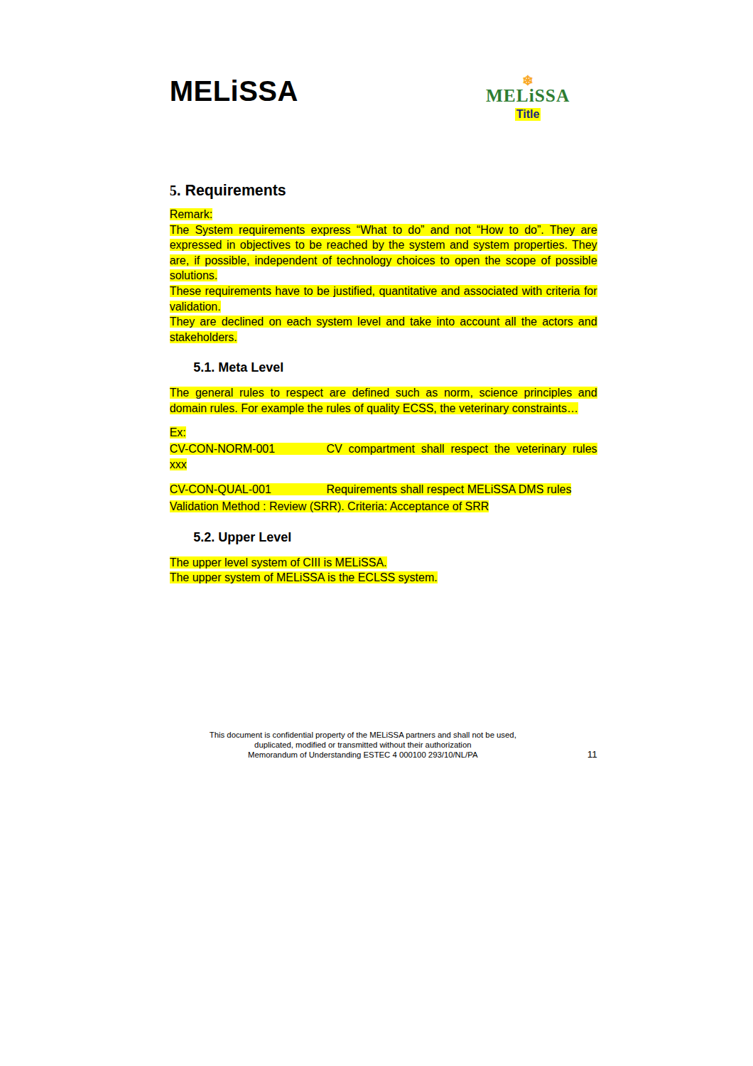MELiSSA
❄ MELi SSA
Title
5. Requirements
Remark:
The System requirements express “What to do” and not “How to do”. They are expressed in objectives to be reached by the system and system properties. They are, if possible, independent of technology choices to open the scope of possible solutions.
These requirements have to be justified, quantitative and associated with criteria for validation.
They are declined on each system level and take into account all the actors and stakeholders.
5.1. Meta Level
The general rules to respect are defined such as norm, science principles and domain rules. For example the rules of quality ECSS, the veterinary constraints…
Ex:
CV-CON-NORM-001 CV compartment shall respect the veterinary rules xxx
CV-CON-QUAL-001 Requirements shall respect MELiSSA DMS rules
Validation Method : Review (SRR). Criteria: Acceptance of SRR
5.2. Upper Level
The upper level system of CIII is MELiSSA.
The upper system of MELiSSA is the ECLSS system.
This document is confidential property of the MELiSSA partners and shall not be used,
duplicated, modified or transmitted without their authorization
Memorandum of Understanding ESTEC 4 000100 293/10/NL/PA
11